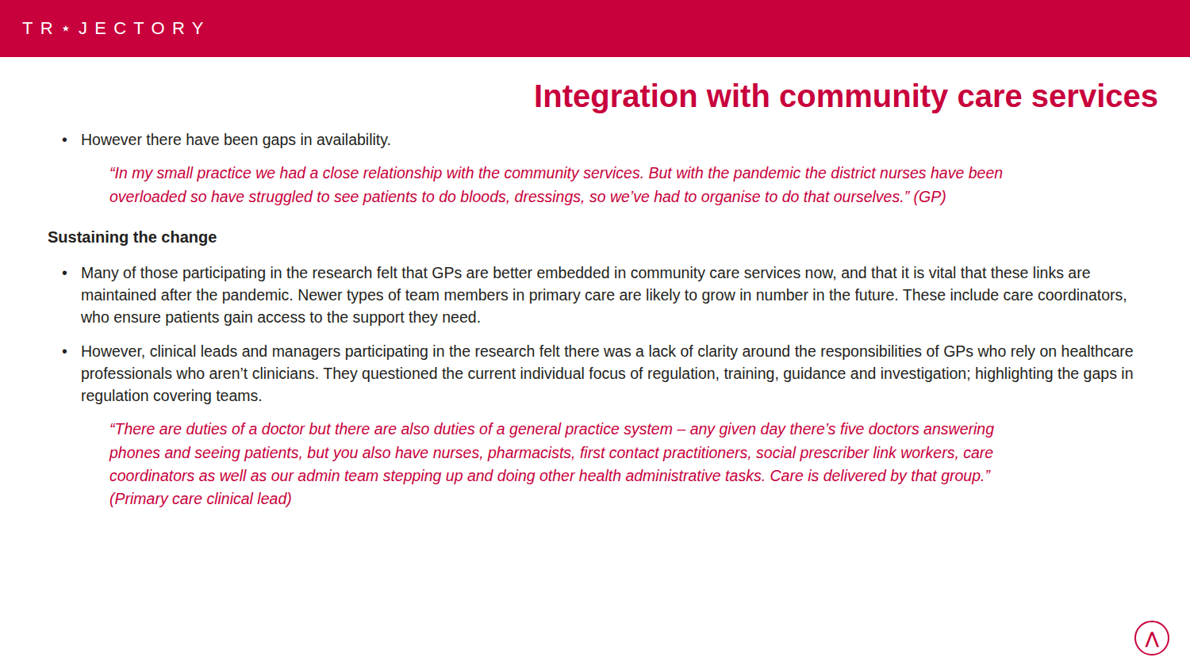TR⋆JECTORY
Integration with community care services
However there have been gaps in availability.
“In my small practice we had a close relationship with the community services. But with the pandemic the district nurses have been overloaded so have struggled to see patients to do bloods, dressings, so we’ve had to organise to do that ourselves.” (GP)
Sustaining the change
Many of those participating in the research felt that GPs are better embedded in community care services now, and that it is vital that these links are maintained after the pandemic. Newer types of team members in primary care are likely to grow in number in the future. These include care coordinators, who ensure patients gain access to the support they need.
However, clinical leads and managers participating in the research felt there was a lack of clarity around the responsibilities of GPs who rely on healthcare professionals who aren’t clinicians. They questioned the current individual focus of regulation, training, guidance and investigation; highlighting the gaps in regulation covering teams.
“There are duties of a doctor but there are also duties of a general practice system – any given day there’s five doctors answering phones and seeing patients, but you also have nurses, pharmacists, first contact practitioners, social prescriber link workers, care coordinators as well as our admin team stepping up and doing other health administrative tasks. Care is delivered by that group.” (Primary care clinical lead)
⋀